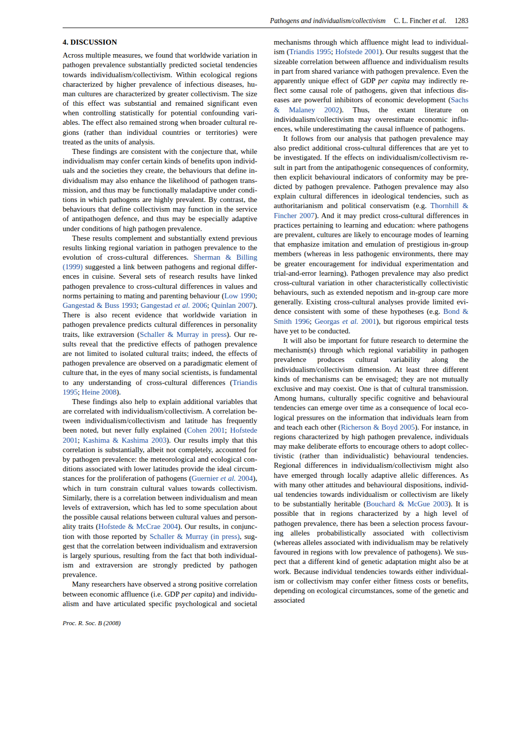Pathogens and individualism/collectivism C. L. Fincher et al. 1283
4. Discussion
Across multiple measures, we found that worldwide variation in pathogen prevalence substantially predicted societal tendencies towards individualism/collectivism. Within ecological regions characterized by higher prevalence of infectious diseases, human cultures are characterized by greater collectivism. The size of this effect was substantial and remained significant even when controlling statistically for potential confounding variables. The effect also remained strong when broader cultural regions (rather than individual countries or territories) were treated as the units of analysis.
These findings are consistent with the conjecture that, while individualism may confer certain kinds of benefits upon individuals and the societies they create, the behaviours that define individualism may also enhance the likelihood of pathogen transmission, and thus may be functionally maladaptive under conditions in which pathogens are highly prevalent. By contrast, the behaviours that define collectivism may function in the service of antipathogen defence, and thus may be especially adaptive under conditions of high pathogen prevalence.
These results complement and substantially extend previous results linking regional variation in pathogen prevalence to the evolution of cross-cultural differences. Sherman & Billing (1999) suggested a link between pathogens and regional differences in cuisine. Several sets of research results have linked pathogen prevalence to cross-cultural differences in values and norms pertaining to mating and parenting behaviour (Low 1990; Gangestad & Buss 1993; Gangestad et al. 2006; Quinlan 2007). There is also recent evidence that worldwide variation in pathogen prevalence predicts cultural differences in personality traits, like extraversion (Schaller & Murray in press). Our results reveal that the predictive effects of pathogen prevalence are not limited to isolated cultural traits; indeed, the effects of pathogen prevalence are observed on a paradigmatic element of culture that, in the eyes of many social scientists, is fundamental to any understanding of cross-cultural differences (Triandis 1995; Heine 2008).
These findings also help to explain additional variables that are correlated with individualism/collectivism. A correlation between individualism/collectivism and latitude has frequently been noted, but never fully explained (Cohen 2001; Hofstede 2001; Kashima & Kashima 2003). Our results imply that this correlation is substantially, albeit not completely, accounted for by pathogen prevalence: the meteorological and ecological conditions associated with lower latitudes provide the ideal circumstances for the proliferation of pathogens (Guernier et al. 2004), which in turn constrain cultural values towards collectivism. Similarly, there is a correlation between individualism and mean levels of extraversion, which has led to some speculation about the possible causal relations between cultural values and personality traits (Hofstede & McCrae 2004). Our results, in conjunction with those reported by Schaller & Murray (in press), suggest that the correlation between individualism and extraversion is largely spurious, resulting from the fact that both individualism and extraversion are strongly predicted by pathogen prevalence.
Many researchers have observed a strong positive correlation between economic affluence (i.e. GDP per capita) and individualism and have articulated specific psychological and societal mechanisms through which affluence might lead to individualism (Triandis 1995; Hofstede 2001). Our results suggest that the sizeable correlation between affluence and individualism results in part from shared variance with pathogen prevalence. Even the apparently unique effect of GDP per capita may indirectly reflect some causal role of pathogens, given that infectious diseases are powerful inhibitors of economic development (Sachs & Malaney 2002). Thus, the extant literature on individualism/collectivism may overestimate economic influences, while underestimating the causal influence of pathogens.
It follows from our analysis that pathogen prevalence may also predict additional cross-cultural differences that are yet to be investigated. If the effects on individualism/collectivism result in part from the antipathogenic consequences of conformity, then explicit behavioural indicators of conformity may be predicted by pathogen prevalence. Pathogen prevalence may also explain cultural differences in ideological tendencies, such as authoritarianism and political conservatism (e.g. Thornhill & Fincher 2007). And it may predict cross-cultural differences in practices pertaining to learning and education: where pathogens are prevalent, cultures are likely to encourage modes of learning that emphasize imitation and emulation of prestigious in-group members (whereas in less pathogenic environments, there may be greater encouragement for individual experimentation and trial-and-error learning). Pathogen prevalence may also predict cross-cultural variation in other characteristically collectivistic behaviours, such as extended nepotism and in-group care more generally. Existing cross-cultural analyses provide limited evidence consistent with some of these hypotheses (e.g. Bond & Smith 1996; Georgas et al. 2001), but rigorous empirical tests have yet to be conducted.
It will also be important for future research to determine the mechanism(s) through which regional variability in pathogen prevalence produces cultural variability along the individualism/collectivism dimension. At least three different kinds of mechanisms can be envisaged; they are not mutually exclusive and may coexist. One is that of cultural transmission. Among humans, culturally specific cognitive and behavioural tendencies can emerge over time as a consequence of local ecological pressures on the information that individuals learn from and teach each other (Richerson & Boyd 2005). For instance, in regions characterized by high pathogen prevalence, individuals may make deliberate efforts to encourage others to adopt collectivistic (rather than individualistic) behavioural tendencies. Regional differences in individualism/collectivism might also have emerged through locally adaptive allelic differences. As with many other attitudes and behavioural dispositions, individual tendencies towards individualism or collectivism are likely to be substantially heritable (Bouchard & McGue 2003). It is possible that in regions characterized by a high level of pathogen prevalence, there has been a selection process favouring alleles probabilistically associated with collectivism (whereas alleles associated with individualism may be relatively favoured in regions with low prevalence of pathogens). We suspect that a different kind of genetic adaptation might also be at work. Because individual tendencies towards either individualism or collectivism may confer either fitness costs or benefits, depending on ecological circumstances, some of the genetic and associated
Proc. R. Soc. B (2008)